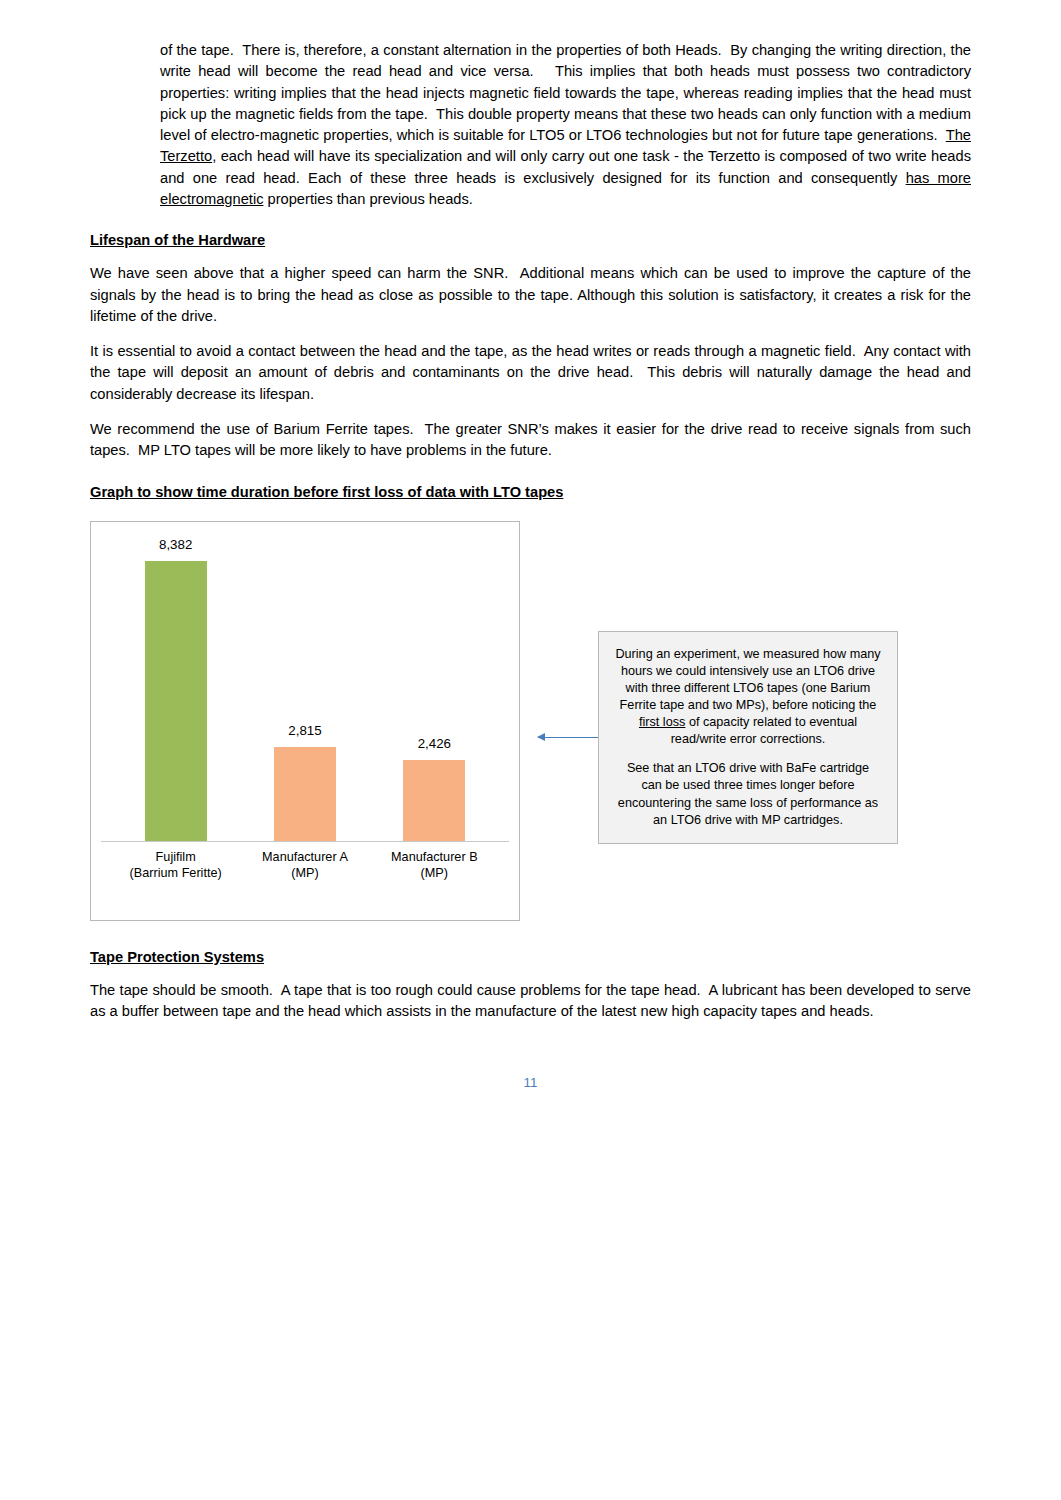of the tape. There is, therefore, a constant alternation in the properties of both Heads. By changing the writing direction, the write head will become the read head and vice versa. This implies that both heads must possess two contradictory properties: writing implies that the head injects magnetic field towards the tape, whereas reading implies that the head must pick up the magnetic fields from the tape. This double property means that these two heads can only function with a medium level of electro-magnetic properties, which is suitable for LTO5 or LTO6 technologies but not for future tape generations. The Terzetto, each head will have its specialization and will only carry out one task - the Terzetto is composed of two write heads and one read head. Each of these three heads is exclusively designed for its function and consequently has more electromagnetic properties than previous heads.
Lifespan of the Hardware
We have seen above that a higher speed can harm the SNR. Additional means which can be used to improve the capture of the signals by the head is to bring the head as close as possible to the tape. Although this solution is satisfactory, it creates a risk for the lifetime of the drive.
It is essential to avoid a contact between the head and the tape, as the head writes or reads through a magnetic field. Any contact with the tape will deposit an amount of debris and contaminants on the drive head. This debris will naturally damage the head and considerably decrease its lifespan.
We recommend the use of Barium Ferrite tapes. The greater SNR’s makes it easier for the drive read to receive signals from such tapes. MP LTO tapes will be more likely to have problems in the future.
Graph to show time duration before first loss of data with LTO tapes
8,382
2,815
2,426
Fujifilm
(Barrium Feritte)
Manufacturer A
(MP)
Manufacturer B
(MP)
During an experiment, we measured how many hours we could intensively use an LTO6 drive with three different LTO6 tapes (one Barium Ferrite tape and two MPs), before noticing the first loss of capacity related to eventual read/write error corrections.
See that an LTO6 drive with BaFe cartridge can be used three times longer before encountering the same loss of performance as an LTO6 drive with MP cartridges.
Tape Protection Systems
The tape should be smooth. A tape that is too rough could cause problems for the tape head. A lubricant has been developed to serve as a buffer between tape and the head which assists in the manufacture of the latest new high capacity tapes and heads.
11